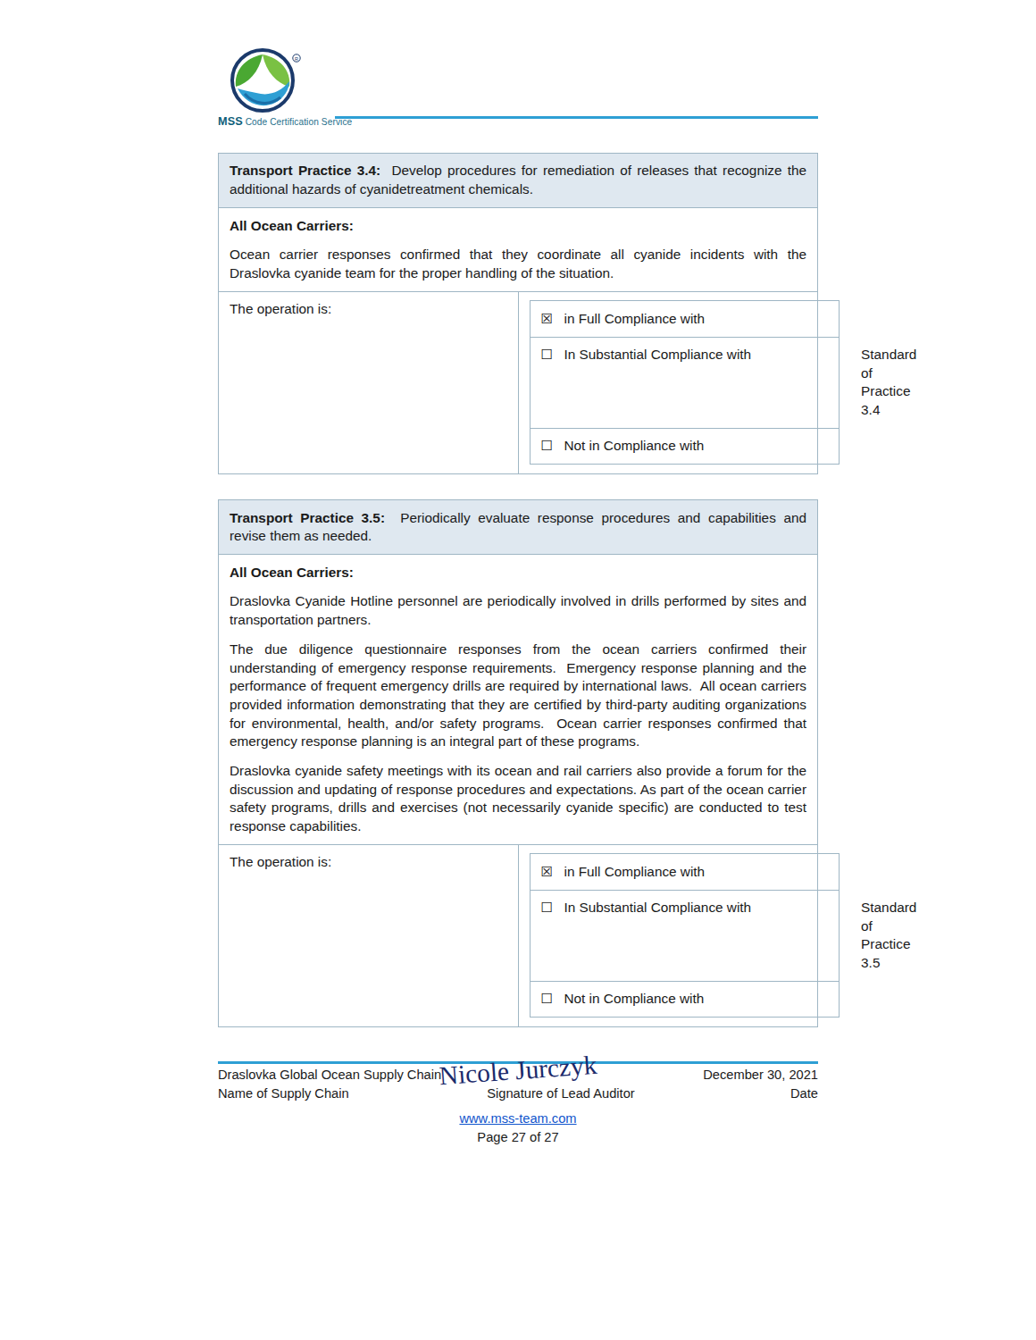R
MSS Code Certification Service
| Transport Practice 3.4: Develop procedures for remediation of releases that recognize the additional hazards of cyanidetreatment chemicals. |
| All Ocean Carriers: Ocean carrier responses confirmed that they coordinate all cyanide incidents with the Draslovka cyanide team for the proper handling of the situation. |
| The operation is: | / ☒ in Full Compliance with / / / ☐ In Substantial Compliance with / Standard of Practice 3.4 / / ☐ Not in Compliance with / / |
| Transport Practice 3.5: Periodically evaluate response procedures and capabilities and revise them as needed. |
| All Ocean Carriers: Draslovka Cyanide Hotline personnel are periodically involved in drills performed by sites and transportation partners. The due diligence questionnaire responses from the ocean carriers confirmed their understanding of emergency response requirements. Emergency response planning and the performance of frequent emergency drills are required by international laws. All ocean carriers provided information demonstrating that they are certified by third-party auditing organizations for environmental, health, and/or safety programs. Ocean carrier responses confirmed that emergency response planning is an integral part of these programs. Draslovka cyanide safety meetings with its ocean and rail carriers also provide a forum for the discussion and updating of response procedures and expectations. As part of the ocean carrier safety programs, drills and exercises (not necessarily cyanide specific) are conducted to test response capabilities. |
| The operation is: | / ☒ in Full Compliance with / / / ☐ In Substantial Compliance with / Standard of Practice 3.5 / / ☐ Not in Compliance with / / |
Draslovka Global Ocean Supply Chain
Nicole Jurczyk
December 30, 2021
Name of Supply Chain
Signature of Lead Auditor
Date
www.mss-team.com
Page 27 of 27